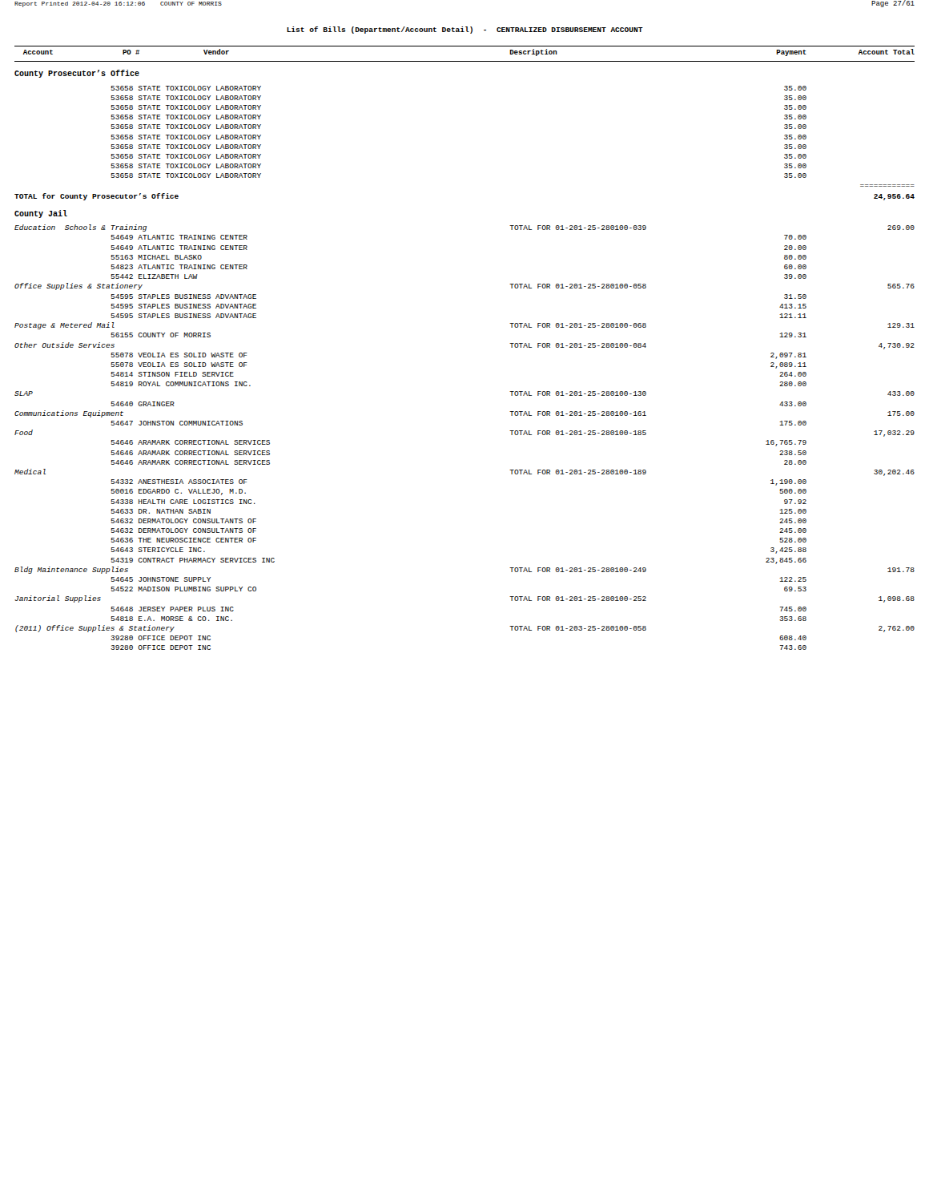Report Printed 2012-04-20 16:12:06 COUNTY OF MORRIS
Page 27/61
List of Bills (Department/Account Detail) - CENTRALIZED DISBURSEMENT ACCOUNT
| Account | PO # | Vendor | Description | Payment | Account Total |
| County Prosecutor’s Office |
| 53658 STATE TOXICOLOGY LABORATORY | 35.00 | |
| 53658 STATE TOXICOLOGY LABORATORY | 35.00 | |
| 53658 STATE TOXICOLOGY LABORATORY | 35.00 | |
| 53658 STATE TOXICOLOGY LABORATORY | 35.00 | |
| 53658 STATE TOXICOLOGY LABORATORY | 35.00 | |
| 53658 STATE TOXICOLOGY LABORATORY | 35.00 | |
| 53658 STATE TOXICOLOGY LABORATORY | 35.00 | |
| 53658 STATE TOXICOLOGY LABORATORY | 35.00 | |
| 53658 STATE TOXICOLOGY LABORATORY | 35.00 | |
| 53658 STATE TOXICOLOGY LABORATORY | 35.00 | |
| | ============ |
| TOTAL for County Prosecutor’s Office | | 24,956.64 |
| County Jail |
| Education Schools & Training | TOTAL FOR 01-201-25-280100-039 | | 269.00 |
| 54649 ATLANTIC TRAINING CENTER | 70.00 | |
| 54649 ATLANTIC TRAINING CENTER | 20.00 | |
| 55163 MICHAEL BLASKO | 80.00 | |
| 54823 ATLANTIC TRAINING CENTER | 60.00 | |
| 55442 ELIZABETH LAW | 39.00 | |
| Office Supplies & Stationery | TOTAL FOR 01-201-25-280100-058 | | 565.76 |
| 54595 STAPLES BUSINESS ADVANTAGE | 31.50 | |
| 54595 STAPLES BUSINESS ADVANTAGE | 413.15 | |
| 54595 STAPLES BUSINESS ADVANTAGE | 121.11 | |
| Postage & Metered Mail | TOTAL FOR 01-201-25-280100-068 | | 129.31 |
| 56155 COUNTY OF MORRIS | 129.31 | |
| Other Outside Services | TOTAL FOR 01-201-25-280100-084 | | 4,730.92 |
| 55078 VEOLIA ES SOLID WASTE OF | 2,097.81 | |
| 55078 VEOLIA ES SOLID WASTE OF | 2,089.11 | |
| 54814 STINSON FIELD SERVICE | 264.00 | |
| 54819 ROYAL COMMUNICATIONS INC. | 280.00 | |
| SLAP | TOTAL FOR 01-201-25-280100-130 | | 433.00 |
| 54640 GRAINGER | 433.00 | |
| Communications Equipment | TOTAL FOR 01-201-25-280100-161 | | 175.00 |
| 54647 JOHNSTON COMMUNICATIONS | 175.00 | |
| Food | TOTAL FOR 01-201-25-280100-185 | | 17,032.29 |
| 54646 ARAMARK CORRECTIONAL SERVICES | 16,765.79 | |
| 54646 ARAMARK CORRECTIONAL SERVICES | 238.50 | |
| 54646 ARAMARK CORRECTIONAL SERVICES | 28.00 | |
| Medical | TOTAL FOR 01-201-25-280100-189 | | 30,202.46 |
| 54332 ANESTHESIA ASSOCIATES OF | 1,190.00 | |
| 50016 EDGARDO C. VALLEJO, M.D. | 500.00 | |
| 54338 HEALTH CARE LOGISTICS INC. | 97.92 | |
| 54633 DR. NATHAN SABIN | 125.00 | |
| 54632 DERMATOLOGY CONSULTANTS OF | 245.00 | |
| 54632 DERMATOLOGY CONSULTANTS OF | 245.00 | |
| 54636 THE NEUROSCIENCE CENTER OF | 528.00 | |
| 54643 STERICYCLE INC. | 3,425.88 | |
| 54319 CONTRACT PHARMACY SERVICES INC | 23,845.66 | |
| Bldg Maintenance Supplies | TOTAL FOR 01-201-25-280100-249 | | 191.78 |
| 54645 JOHNSTONE SUPPLY | 122.25 | |
| 54522 MADISON PLUMBING SUPPLY CO | 69.53 | |
| Janitorial Supplies | TOTAL FOR 01-201-25-280100-252 | | 1,098.68 |
| 54648 JERSEY PAPER PLUS INC | 745.00 | |
| 54818 E.A. MORSE & CO. INC. | 353.68 | |
| (2011) Office Supplies & Stationery | TOTAL FOR 01-203-25-280100-058 | | 2,762.00 |
| 39280 OFFICE DEPOT INC | 608.40 | |
| 39280 OFFICE DEPOT INC | 743.60 | |